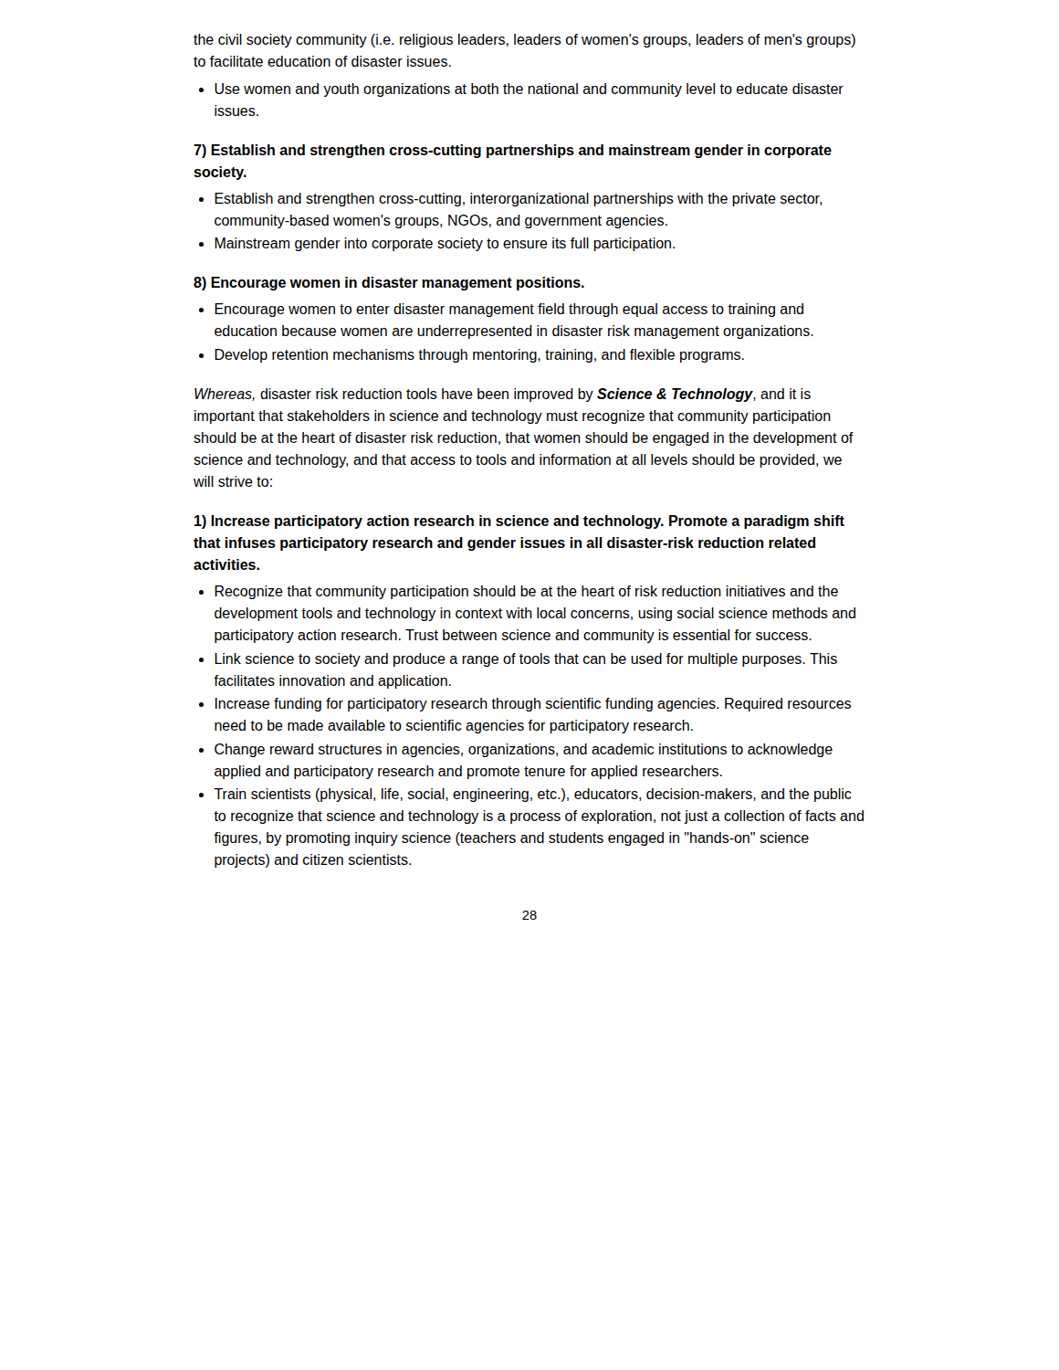the civil society community (i.e. religious leaders, leaders of women's groups, leaders of men's groups) to facilitate education of disaster issues.
Use women and youth organizations at both the national and community level to educate disaster issues.
7) Establish and strengthen cross-cutting partnerships and mainstream gender in corporate society.
Establish and strengthen cross-cutting, interorganizational partnerships with the private sector, community-based women's groups, NGOs, and government agencies.
Mainstream gender into corporate society to ensure its full participation.
8) Encourage women in disaster management positions.
Encourage women to enter disaster management field through equal access to training and education because women are underrepresented in disaster risk management organizations.
Develop retention mechanisms through mentoring, training, and flexible programs.
Whereas, disaster risk reduction tools have been improved by Science & Technology, and it is important that stakeholders in science and technology must recognize that community participation should be at the heart of disaster risk reduction, that women should be engaged in the development of science and technology, and that access to tools and information at all levels should be provided, we will strive to:
1) Increase participatory action research in science and technology. Promote a paradigm shift that infuses participatory research and gender issues in all disaster-risk reduction related activities.
Recognize that community participation should be at the heart of risk reduction initiatives and the development tools and technology in context with local concerns, using social science methods and participatory action research. Trust between science and community is essential for success.
Link science to society and produce a range of tools that can be used for multiple purposes. This facilitates innovation and application.
Increase funding for participatory research through scientific funding agencies. Required resources need to be made available to scientific agencies for participatory research.
Change reward structures in agencies, organizations, and academic institutions to acknowledge applied and participatory research and promote tenure for applied researchers.
Train scientists (physical, life, social, engineering, etc.), educators, decision-makers, and the public to recognize that science and technology is a process of exploration, not just a collection of facts and figures, by promoting inquiry science (teachers and students engaged in "hands-on" science projects) and citizen scientists.
28